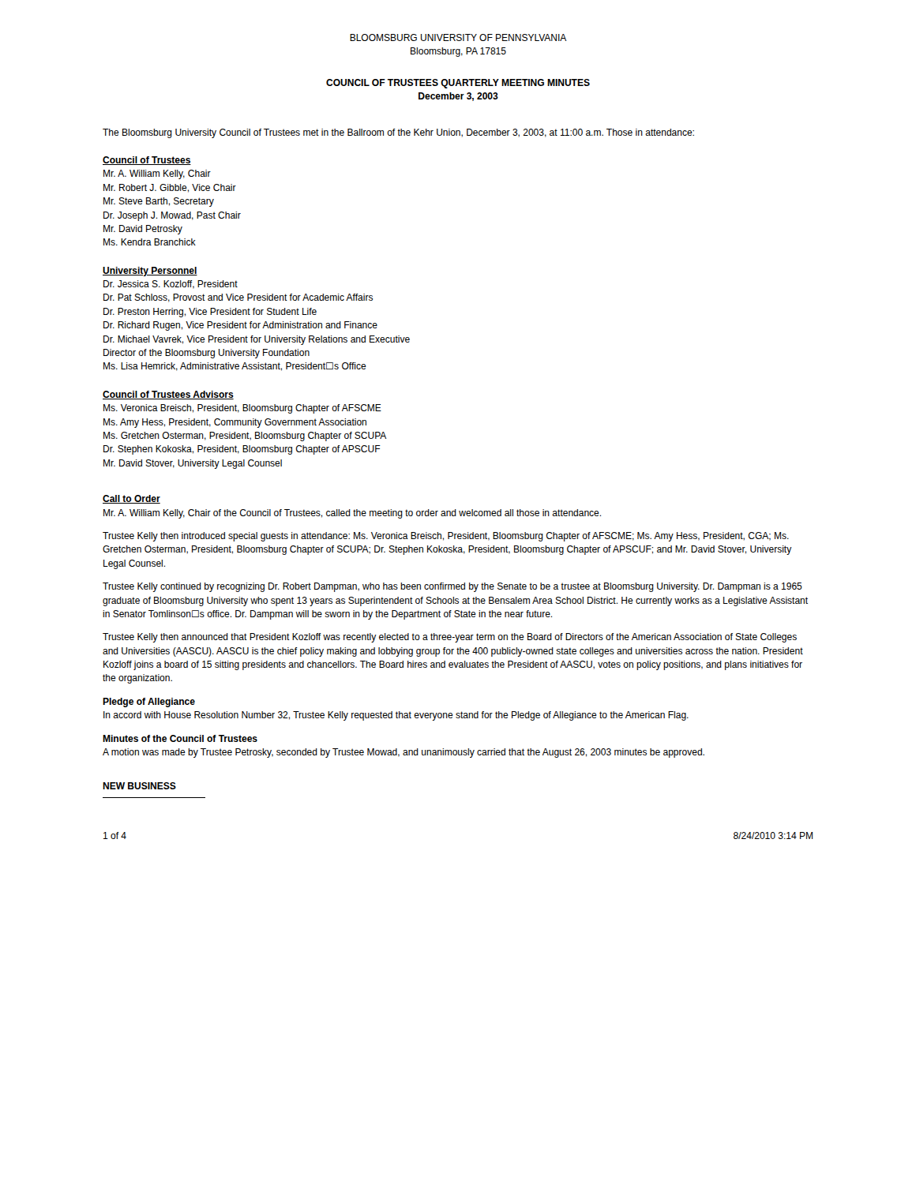BLOOMSBURG UNIVERSITY OF PENNSYLVANIA
Bloomsburg, PA 17815
COUNCIL OF TRUSTEES QUARTERLY MEETING MINUTES
December 3, 2003
The Bloomsburg University Council of Trustees met in the Ballroom of the Kehr Union, December 3, 2003, at 11:00 a.m. Those in attendance:
Council of Trustees
Mr. A. William Kelly, Chair
Mr. Robert J. Gibble, Vice Chair
Mr. Steve Barth, Secretary
Dr. Joseph J. Mowad, Past Chair
Mr. David Petrosky
Ms. Kendra Branchick
University Personnel
Dr. Jessica S. Kozloff, President
Dr. Pat Schloss, Provost and Vice President for Academic Affairs
Dr. Preston Herring, Vice President for Student Life
Dr. Richard Rugen, Vice President for Administration and Finance
Dr. Michael Vavrek, Vice President for University Relations and Executive
Director of the Bloomsburg University Foundation
Ms. Lisa Hemrick, Administrative Assistant, President☐s Office
Council of Trustees Advisors
Ms. Veronica Breisch, President, Bloomsburg Chapter of AFSCME
Ms. Amy Hess, President, Community Government Association
Ms. Gretchen Osterman, President, Bloomsburg Chapter of SCUPA
Dr. Stephen Kokoska, President, Bloomsburg Chapter of APSCUF
Mr. David Stover, University Legal Counsel
Call to Order
Mr. A. William Kelly, Chair of the Council of Trustees, called the meeting to order and welcomed all those in attendance.
Trustee Kelly then introduced special guests in attendance: Ms. Veronica Breisch, President, Bloomsburg Chapter of AFSCME; Ms. Amy Hess, President, CGA; Ms. Gretchen Osterman, President, Bloomsburg Chapter of SCUPA; Dr. Stephen Kokoska, President, Bloomsburg Chapter of APSCUF; and Mr. David Stover, University Legal Counsel.
Trustee Kelly continued by recognizing Dr. Robert Dampman, who has been confirmed by the Senate to be a trustee at Bloomsburg University. Dr. Dampman is a 1965 graduate of Bloomsburg University who spent 13 years as Superintendent of Schools at the Bensalem Area School District. He currently works as a Legislative Assistant in Senator Tomlinson☐s office. Dr. Dampman will be sworn in by the Department of State in the near future.
Trustee Kelly then announced that President Kozloff was recently elected to a three-year term on the Board of Directors of the American Association of State Colleges and Universities (AASCU). AASCU is the chief policy making and lobbying group for the 400 publicly-owned state colleges and universities across the nation. President Kozloff joins a board of 15 sitting presidents and chancellors. The Board hires and evaluates the President of AASCU, votes on policy positions, and plans initiatives for the organization.
Pledge of Allegiance
In accord with House Resolution Number 32, Trustee Kelly requested that everyone stand for the Pledge of Allegiance to the American Flag.
Minutes of the Council of Trustees
A motion was made by Trustee Petrosky, seconded by Trustee Mowad, and unanimously carried that the August 26, 2003 minutes be approved.
NEW BUSINESS
1 of 4
8/24/2010 3:14 PM